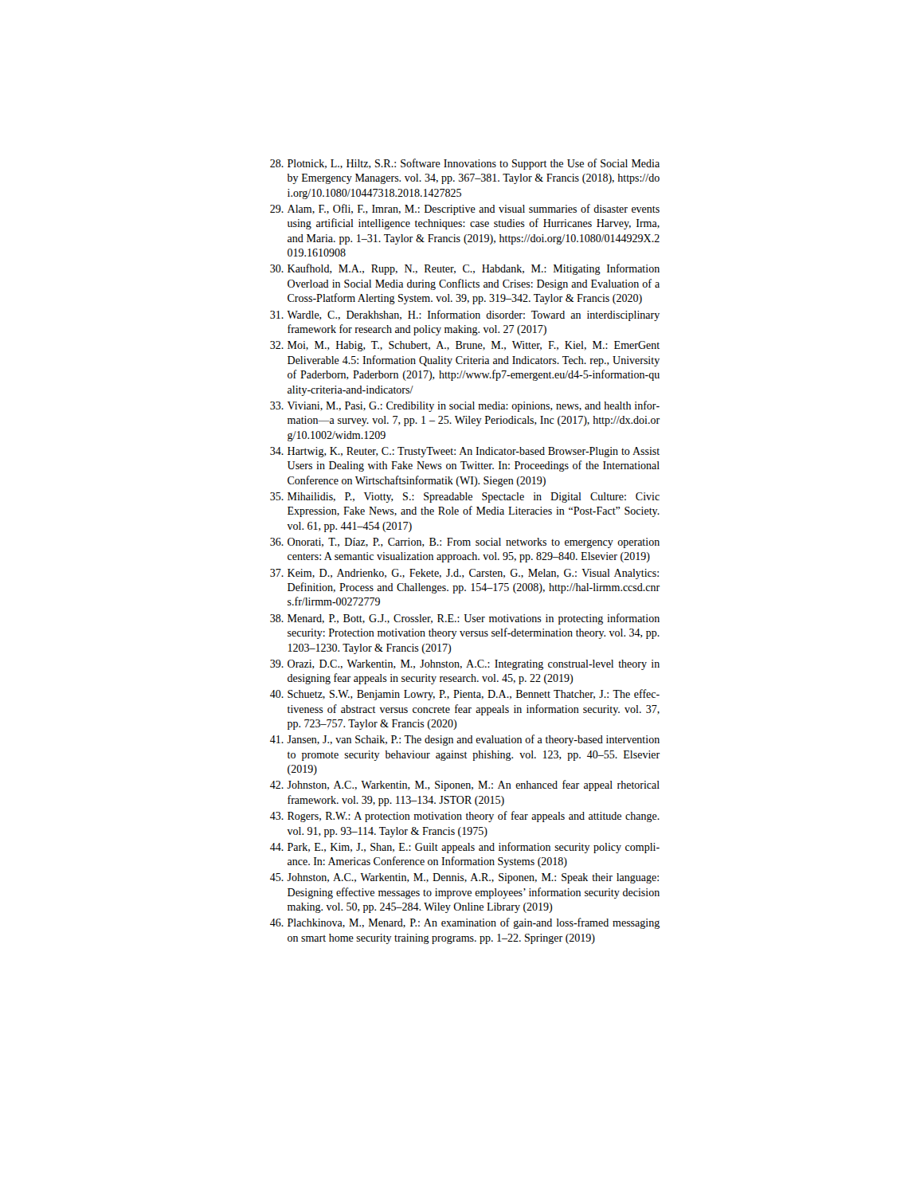Plotnick, L., Hiltz, S.R.: Software Innovations to Support the Use of Social Media by Emergency Managers. vol. 34, pp. 367–381. Taylor & Francis (2018), https://doi.org/10.1080/10447318.2018.1427825
Alam, F., Ofli, F., Imran, M.: Descriptive and visual summaries of disaster events using artificial intelligence techniques: case studies of Hurricanes Harvey, Irma, and Maria. pp. 1–31. Taylor & Francis (2019), https://doi.org/10.1080/0144929X.2019.1610908
Kaufhold, M.A., Rupp, N., Reuter, C., Habdank, M.: Mitigating Information Overload in Social Media during Conflicts and Crises: Design and Evaluation of a Cross-Platform Alerting System. vol. 39, pp. 319–342. Taylor & Francis (2020)
Wardle, C., Derakhshan, H.: Information disorder: Toward an interdisciplinary framework for research and policy making. vol. 27 (2017)
Moi, M., Habig, T., Schubert, A., Brune, M., Witter, F., Kiel, M.: EmerGent Deliverable 4.5: Information Quality Criteria and Indicators. Tech. rep., University of Paderborn, Paderborn (2017), http://www.fp7-emergent.eu/d4-5-information-quality-criteria-and-indicators/
Viviani, M., Pasi, G.: Credibility in social media: opinions, news, and health information—a survey. vol. 7, pp. 1 – 25. Wiley Periodicals, Inc (2017), http://dx.doi.org/10.1002/widm.1209
Hartwig, K., Reuter, C.: TrustyTweet: An Indicator-based Browser-Plugin to Assist Users in Dealing with Fake News on Twitter. In: Proceedings of the International Conference on Wirtschaftsinformatik (WI). Siegen (2019)
Mihailidis, P., Viotty, S.: Spreadable Spectacle in Digital Culture: Civic Expression, Fake News, and the Role of Media Literacies in “Post-Fact” Society. vol. 61, pp. 441–454 (2017)
Onorati, T., Díaz, P., Carrion, B.: From social networks to emergency operation centers: A semantic visualization approach. vol. 95, pp. 829–840. Elsevier (2019)
Keim, D., Andrienko, G., Fekete, J.d., Carsten, G., Melan, G.: Visual Analytics: Definition, Process and Challenges. pp. 154–175 (2008), http://hal-lirmm.ccsd.cnrs.fr/lirmm-00272779
Menard, P., Bott, G.J., Crossler, R.E.: User motivations in protecting information security: Protection motivation theory versus self-determination theory. vol. 34, pp. 1203–1230. Taylor & Francis (2017)
Orazi, D.C., Warkentin, M., Johnston, A.C.: Integrating construal-level theory in designing fear appeals in security research. vol. 45, p. 22 (2019)
Schuetz, S.W., Benjamin Lowry, P., Pienta, D.A., Bennett Thatcher, J.: The effectiveness of abstract versus concrete fear appeals in information security. vol. 37, pp. 723–757. Taylor & Francis (2020)
Jansen, J., van Schaik, P.: The design and evaluation of a theory-based intervention to promote security behaviour against phishing. vol. 123, pp. 40–55. Elsevier (2019)
Johnston, A.C., Warkentin, M., Siponen, M.: An enhanced fear appeal rhetorical framework. vol. 39, pp. 113–134. JSTOR (2015)
Rogers, R.W.: A protection motivation theory of fear appeals and attitude change. vol. 91, pp. 93–114. Taylor & Francis (1975)
Park, E., Kim, J., Shan, E.: Guilt appeals and information security policy compliance. In: Americas Conference on Information Systems (2018)
Johnston, A.C., Warkentin, M., Dennis, A.R., Siponen, M.: Speak their language: Designing effective messages to improve employees’ information security decision making. vol. 50, pp. 245–284. Wiley Online Library (2019)
Plachkinova, M., Menard, P.: An examination of gain-and loss-framed messaging on smart home security training programs. pp. 1–22. Springer (2019)